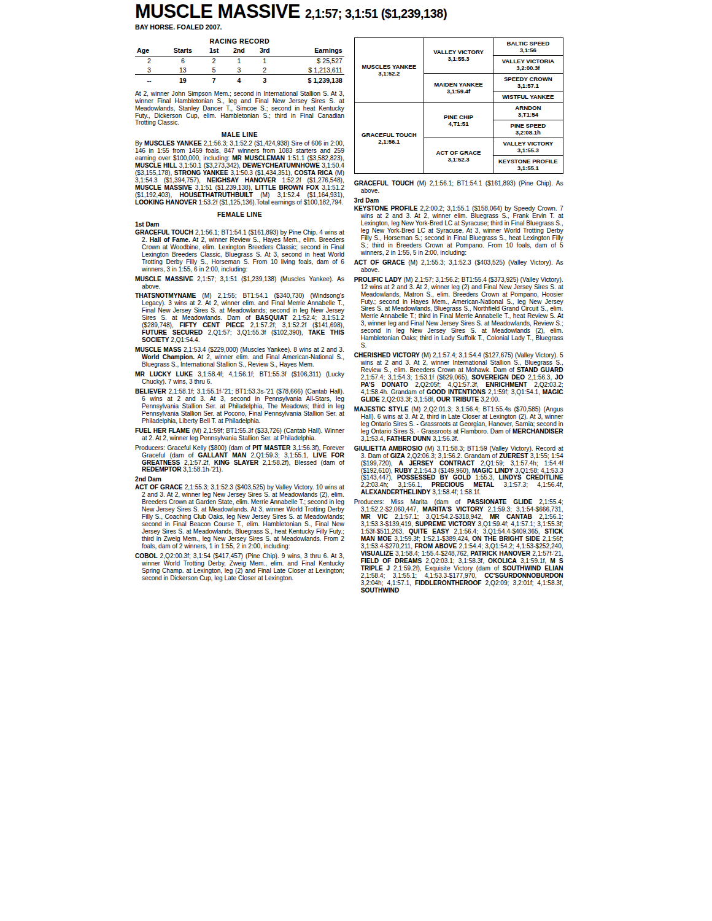MUSCLE MASSIVE 2,1:57; 3,1:51 ($1,239,138)
BAY HORSE. FOALED 2007.
RACING RECORD
| Age | Starts | 1st | 2nd | 3rd | Earnings |
| --- | --- | --- | --- | --- | --- |
| 2 | 6 | 2 | 1 | 1 | $ 25,527 |
| 3 | 13 | 5 | 3 | 2 | $ 1,213,611 |
| -- | 19 | 7 | 4 | 3 | $ 1,239,138 |
At 2, winner John Simpson Mem.; second in International Stallion S. At 3, winner Final Hambletonian S., leg and Final New Jersey Sires S. at Meadowlands, Stanley Dancer T., Simcoe S.; second in heat Kentucky Futy., Dickerson Cup, elim. Hambletonian S.; third in Final Canadian Trotting Classic.
MALE LINE
By MUSCLES YANKEE 2,1:56.3; 3,1:52.2 ($1,424,938) Sire of 606 in 2:00, 146 in 1:55 from 1459 foals, 847 winners from 1083 starters and 259 earning over $100,000, including: MR MUSCLEMAN 1:51.1 ($3,582,823), MUSCLE HILL 3,1:50.1 ($3,273,342), DEWEYCHEATUMNHOWE 3,1:50.4 ($3,155,178), STRONG YANKEE 3,1:50.3 ($1,434,351), COSTA RICA (M) 3,1:54.3 ($1,394,757), NEIGHSAY HANOVER 1:52.2f ($1,276,548), MUSCLE MASSIVE 3,1:51 ($1,239,138), LITTLE BROWN FOX 3,1:51.2 ($1,192,403), HOUSETHATRUTHBUILT (M) 3,1:52.4 ($1,164,931), LOOKING HANOVER 1:53.2f ($1,125,136).Total earnings of $100,182,794.
FEMALE LINE
1st Dam
GRACEFUL TOUCH 2,1:56.1; BT1:54.1 ($161,893) by Pine Chip. 4 wins at 2. Hall of Fame. At 2, winner Review S., Hayes Mem., elim. Breeders Crown at Woodbine, elim. Lexington Breeders Classic; second in Final Lexington Breeders Classic, Bluegrass S. At 3, second in heat World Trotting Derby Filly S., Horseman S. From 10 living foals, dam of 6 winners, 3 in 1:55, 6 in 2:00, including:
MUSCLE MASSIVE 2,1:57; 3,1:51 ($1,239,138) (Muscles Yankee). As above.
THATSNOTMYNAME (M) 2,1:55; BT1:54.1 ($340,730) (Windsong's Legacy). 3 wins at 2. At 2, winner elim. and Final Merrie Annabelle T., Final New Jersey Sires S. at Meadowlands; second in leg New Jersey Sires S. at Meadowlands. Dam of BASQUIAT 2,1:52.4; 3,1:51.2 ($289,748), FIFTY CENT PIECE 2,1:57.2f; 3,1:52.2f ($141,698), FUTURE SECURED 2,Q1:57; 3,Q1:55.3f ($102,390), TAKE THIS SOCIETY 2,Q1:54.4.
MUSCLE MASS 2,1:53.4 ($229,000) (Muscles Yankee). 8 wins at 2 and 3. World Champion. At 2, winner elim. and Final American-National S., Bluegrass S., International Stallion S., Review S., Hayes Mem.
MR LUCKY LUKE 3,1:58.4f; 4,1:56.1f; BT1:55.3f ($106,311) (Lucky Chucky). 7 wins, 3 thru 6.
BELIEVER 2,1:58.1f; 3,1:55.1f-'21; BT1:53.3s-'21 ($78,666) (Cantab Hall). 6 wins at 2 and 3. At 3, second in Pennsylvania All-Stars, leg Pennsylvania Stallion Ser. at Philadelphia, The Meadows; third in leg Pennsylvania Stallion Ser. at Pocono, Final Pennsylvania Stallion Ser. at Philadelphia, Liberty Bell T. at Philadelphia.
FUEL HER FLAME (M) 2,1:59f; BT1:55.3f ($33,726) (Cantab Hall). Winner at 2. At 2, winner leg Pennsylvania Stallion Ser. at Philadelphia.
Producers: Graceful Kelly ($800) (dam of PIT MASTER 3,1:56.3f), Forever Graceful (dam of GALLANT MAN 2,Q1:59.3; 3,1:55.1, LIVE FOR GREATNESS 2,1:57.2f, KING SLAYER 2,1:58.2f), Blessed (dam of REDEMPTOR 3,1:58.1h-'21).
2nd Dam
ACT OF GRACE 2,1:55.3; 3,1:52.3 ($403,525) by Valley Victory. 10 wins at 2 and 3. At 2, winner leg New Jersey Sires S. at Meadowlands (2), elim. Breeders Crown at Garden State, elim. Merrie Annabelle T.; second in leg New Jersey Sires S. at Meadowlands. At 3, winner World Trotting Derby Filly S., Coaching Club Oaks, leg New Jersey Sires S. at Meadowlands; second in Final Beacon Course T., elim. Hambletonian S., Final New Jersey Sires S. at Meadowlands, Bluegrass S., heat Kentucky Filly Futy.; third in Zweig Mem., leg New Jersey Sires S. at Meadowlands. From 2 foals, dam of 2 winners, 1 in 1:55, 2 in 2:00, including:
COBOL 2,Q2:00.3f; 3,1:54 ($417,457) (Pine Chip). 9 wins, 3 thru 6. At 3, winner World Trotting Derby, Zweig Mem., elim. and Final Kentucky Spring Champ. at Lexington, leg (2) and Final Late Closer at Lexington; second in Dickerson Cup, leg Late Closer at Lexington.
| MUSCLES YANKEE 3,1:52.2 | VALLEY VICTORY 3,1:55.3 | BALTIC SPEED 3,1:56 |
| VALLEY VICTORIA 3,2:00.3f |
| MAIDEN YANKEE 3,1:59.4f | SPEEDY CROWN 3,1:57.1 |
| WISTFUL YANKEE |
| GRACEFUL TOUCH 2,1:56.1 | PINE CHIP 4,T1:51 | ARNDON 3,T1:54 |
| PINE SPEED 3,2:08.1h |
| ACT OF GRACE 3,1:52.3 | VALLEY VICTORY 3,1:55.3 |
| KEYSTONE PROFILE 3,1:55.1 |
GRACEFUL TOUCH (M) 2,1:56.1; BT1:54.1 ($161,893) (Pine Chip). As above.
3rd Dam
KEYSTONE PROFILE 2,2:00.2; 3,1:55.1 ($158,064) by Speedy Crown. 7 wins at 2 and 3. At 2, winner elim. Bluegrass S., Frank Ervin T. at Lexington, leg New York-Bred LC at Syracuse; third in Final Bluegrass S., leg New York-Bred LC at Syracuse. At 3, winner World Trotting Derby Filly S., Horseman S.; second in Final Bluegrass S., heat Lexington Filly S.; third in Breeders Crown at Pompano. From 10 foals, dam of 5 winners, 2 in 1:55, 5 in 2:00, including:
ACT OF GRACE (M) 2,1:55.3; 3,1:52.3 ($403,525) (Valley Victory). As above.
PROLIFIC LADY (M) 2,1:57; 3,1:56.2; BT1:55.4 ($373,925) (Valley Victory). 12 wins at 2 and 3. At 2, winner leg (2) and Final New Jersey Sires S. at Meadowlands, Matron S., elim. Breeders Crown at Pompano, Hoosier Futy.; second in Hayes Mem., American-National S., leg New Jersey Sires S. at Meadowlands, Bluegrass S., Northfield Grand Circuit S., elim. Merrie Annabelle T.; third in Final Merrie Annabelle T., heat Review S. At 3, winner leg and Final New Jersey Sires S. at Meadowlands, Review S.; second in leg New Jersey Sires S. at Meadowlands (2), elim. Hambletonian Oaks; third in Lady Suffolk T., Colonial Lady T., Bluegrass S.
CHERISHED VICTORY (M) 2,1:57.4; 3,1:54.4 ($127,675) (Valley Victory). 5 wins at 2 and 3. At 2, winner International Stallion S., Bluegrass S., Review S., elim. Breeders Crown at Mohawk. Dam of STAND GUARD 2,1:57.4; 3,1:54.3; 1:53.1f ($629,065), SOVEREIGN DEO 2,1:56.3, JO PA'S DONATO 2,Q2:05f; 4,Q1:57.3f, ENRICHMENT 2,Q2:03.2; 4,1:58.4h. Grandam of GOOD INTENTIONS 2,1:59f; 3,Q1:54.1, MAGIC GLIDE 2,Q2:03.3f; 3,1:58f, OUR TRIBUTE 3,2:00.
MAJESTIC STYLE (M) 2,Q2:01.3; 3,1:56.4; BT1:55.4s ($70,585) (Angus Hall). 6 wins at 3. At 2, third in Late Closer at Lexington (2). At 3, winner leg Ontario Sires S. - Grassroots at Georgian, Hanover, Sarnia; second in leg Ontario Sires S. - Grassroots at Flamboro. Dam of MERCHANDISER 3,1:53.4, FATHER DUNN 3,1:56.3f.
GIULIETTA AMBROSIO (M) 3,T1:58.3; BT1:59 (Valley Victory). Record at 3. Dam of GIZA 2,Q2:06.3; 3,1:56.2. Grandam of ZUEREST 3,1:55; 1:54 ($199,720), A JERSEY CONTRACT 2,Q1:59; 3,1:57.4h; 1:54.4f ($192,610), RUBY 2,1:54.3 ($149,960), MAGIC LINDY 3,Q1:58; 4,1:53.3 ($143,447), POSSESSED BY GOLD 1:55.3, LINDYS CREDITLINE 2,2:03.4h; 3,1:56.1, PRECIOUS METAL 3,1:57.3; 4,1:56.4f, ALEXANDERTHELINDY 3,1:58.4f; 1:58.1f.
Producers: Miss Marita (dam of PASSIONATE GLIDE 2,1:55.4; 3,1:52.2-$2,060,447, MARITA'S VICTORY 2,1:59.3; 3,1:54-$666,731, MR VIC 2,1:57.1; 3,Q1:54.2-$318,942, MR CANTAB 2,1:56.1; 3,1:53.3-$139,419, SUPREME VICTORY 3,Q1:59.4f; 4,1:57.1; 3,1:55.3f; 1:53f-$511,263, QUITE EASY 2,1:56.4; 3,Q1:54.4-$409,365, STICK MAN MOE 3,1:59.3f; 1:52.1-$389,424, ON THE BRIGHT SIDE 2,1:56f; 3,1:53.4-$270,211, FROM ABOVE 2,1:54.4; 3,Q1:54.2; 4,1:53-$252,240, VISUALIZE 3,1:58.4; 1:55.4-$248,762, PATRICK HANOVER 2,1:57f-'21, FIELD OF DREAMS 2,Q2:03.1; 3,1:58.3f, OKOLICA 3,1:59.1f, M S TRIPLE J 2,1:59.2f), Exquisite Victory (dam of SOUTHWIND ELIAN 2,1:58.4; 3,1:55.1; 4,1:53.3-$177,970, CC'SGURDONNOBURDON 3,2:04h; 4,1:57.1, FIDDLERONTHEROOF 2,Q2:09; 3,2:01f; 4,1:58.3f, SOUTHWIND